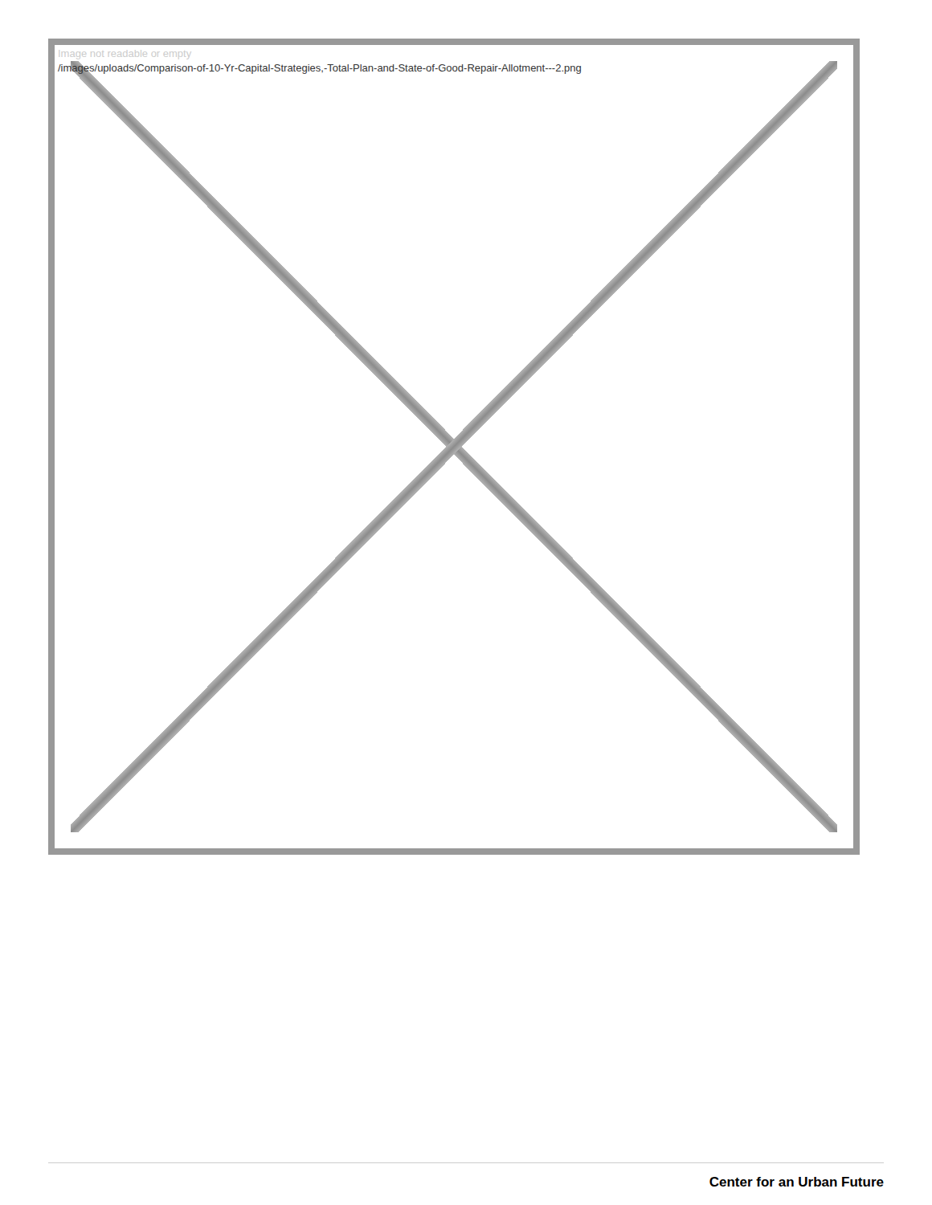Image not readable or empty
/images/uploads/Comparison-of-10-Yr-Capital-Strategies,-Total-Plan-and-State-of-Good-Repair-Allotment---2.png
Center for an Urban Future